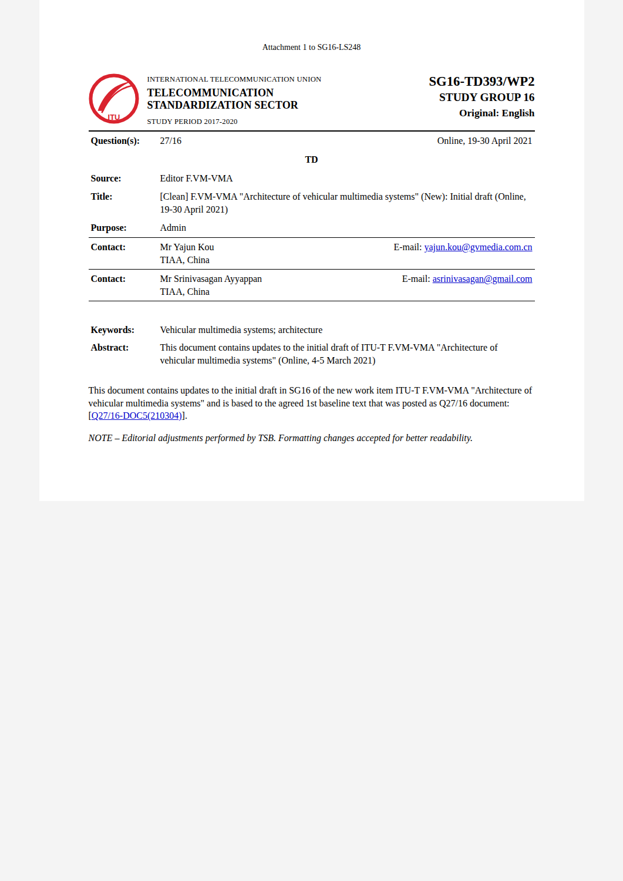Attachment 1 to SG16-LS248
ITU
INTERNATIONAL TELECOMMUNICATION UNION
TELECOMMUNICATION
STANDARDIZATION SECTOR
STUDY PERIOD 2017-2020
SG16-TD393/WP2
STUDY GROUP 16
Original: English
| Question(s): | 27/16 | Online, 19-30 April 2021 |
| TD |
| Source: | Editor F.VM-VMA |
| Title: | [Clean] F.VM-VMA "Architecture of vehicular multimedia systems" (New): Initial draft (Online, 19-30 April 2021) |
| Purpose: | Admin |
| Contact: | Mr Yajun Kou TIAA, China | E-mail: yajun.kou@gvmedia.com.cn |
| Contact: | Mr Srinivasagan Ayyappan TIAA, China | E-mail: asrinivasagan@gmail.com |
| Keywords: | Vehicular multimedia systems; architecture |
| Abstract: | This document contains updates to the initial draft of ITU-T F.VM-VMA "Architecture of vehicular multimedia systems" (Online, 4-5 March 2021) |
This document contains updates to the initial draft in SG16 of the new work item ITU-T F.VM-VMA "Architecture of vehicular multimedia systems" and is based to the agreed 1st baseline text that was posted as Q27/16 document: [Q27/16-DOC5(210304)].
NOTE – Editorial adjustments performed by TSB. Formatting changes accepted for better readability.